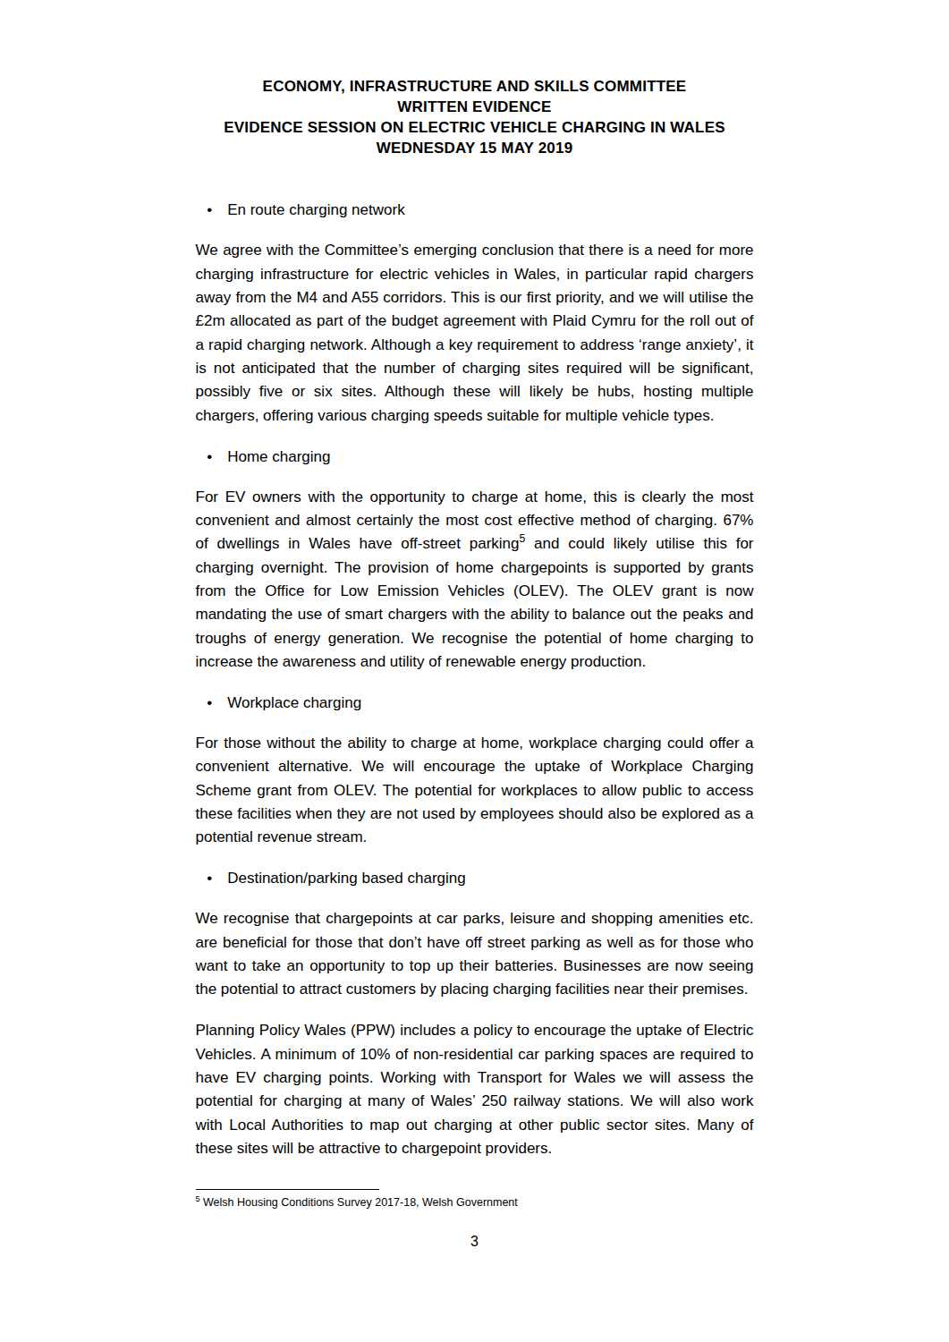ECONOMY, INFRASTRUCTURE AND SKILLS COMMITTEE
WRITTEN EVIDENCE
EVIDENCE SESSION ON ELECTRIC VEHICLE CHARGING IN WALES
WEDNESDAY 15 MAY 2019
En route charging network
We agree with the Committee’s emerging conclusion that there is a need for more charging infrastructure for electric vehicles in Wales, in particular rapid chargers away from the M4 and A55 corridors. This is our first priority, and we will utilise the £2m allocated as part of the budget agreement with Plaid Cymru for the roll out of a rapid charging network. Although a key requirement to address ‘range anxiety’, it is not anticipated that the number of charging sites required will be significant, possibly five or six sites. Although these will likely be hubs, hosting multiple chargers, offering various charging speeds suitable for multiple vehicle types.
Home charging
For EV owners with the opportunity to charge at home, this is clearly the most convenient and almost certainly the most cost effective method of charging. 67% of dwellings in Wales have off-street parking5 and could likely utilise this for charging overnight. The provision of home chargepoints is supported by grants from the Office for Low Emission Vehicles (OLEV). The OLEV grant is now mandating the use of smart chargers with the ability to balance out the peaks and troughs of energy generation. We recognise the potential of home charging to increase the awareness and utility of renewable energy production.
Workplace charging
For those without the ability to charge at home, workplace charging could offer a convenient alternative. We will encourage the uptake of Workplace Charging Scheme grant from OLEV. The potential for workplaces to allow public to access these facilities when they are not used by employees should also be explored as a potential revenue stream.
Destination/parking based charging
We recognise that chargepoints at car parks, leisure and shopping amenities etc. are beneficial for those that don’t have off street parking as well as for those who want to take an opportunity to top up their batteries. Businesses are now seeing the potential to attract customers by placing charging facilities near their premises.
Planning Policy Wales (PPW) includes a policy to encourage the uptake of Electric Vehicles. A minimum of 10% of non-residential car parking spaces are required to have EV charging points. Working with Transport for Wales we will assess the potential for charging at many of Wales’ 250 railway stations. We will also work with Local Authorities to map out charging at other public sector sites. Many of these sites will be attractive to chargepoint providers.
5 Welsh Housing Conditions Survey 2017-18, Welsh Government
3